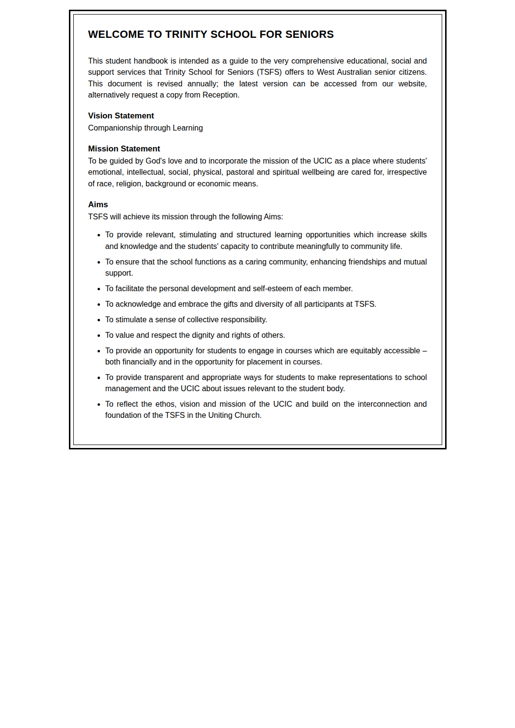WELCOME TO TRINITY SCHOOL FOR SENIORS
This student handbook is intended as a guide to the very comprehensive educational, social and support services that Trinity School for Seniors (TSFS) offers to West Australian senior citizens. This document is revised annually; the latest version can be accessed from our website, alternatively request a copy from Reception.
Vision Statement
Companionship through Learning
Mission Statement
To be guided by God's love and to incorporate the mission of the UCIC as a place where students' emotional, intellectual, social, physical, pastoral and spiritual wellbeing are cared for, irrespective of race, religion, background or economic means.
Aims
TSFS will achieve its mission through the following Aims:
To provide relevant, stimulating and structured learning opportunities which increase skills and knowledge and the students' capacity to contribute meaningfully to community life.
To ensure that the school functions as a caring community, enhancing friendships and mutual support.
To facilitate the personal development and self-esteem of each member.
To acknowledge and embrace the gifts and diversity of all participants at TSFS.
To stimulate a sense of collective responsibility.
To value and respect the dignity and rights of others.
To provide an opportunity for students to engage in courses which are equitably accessible – both financially and in the opportunity for placement in courses.
To provide transparent and appropriate ways for students to make representations to school management and the UCIC about issues relevant to the student body.
To reflect the ethos, vision and mission of the UCIC and build on the interconnection and foundation of the TSFS in the Uniting Church.